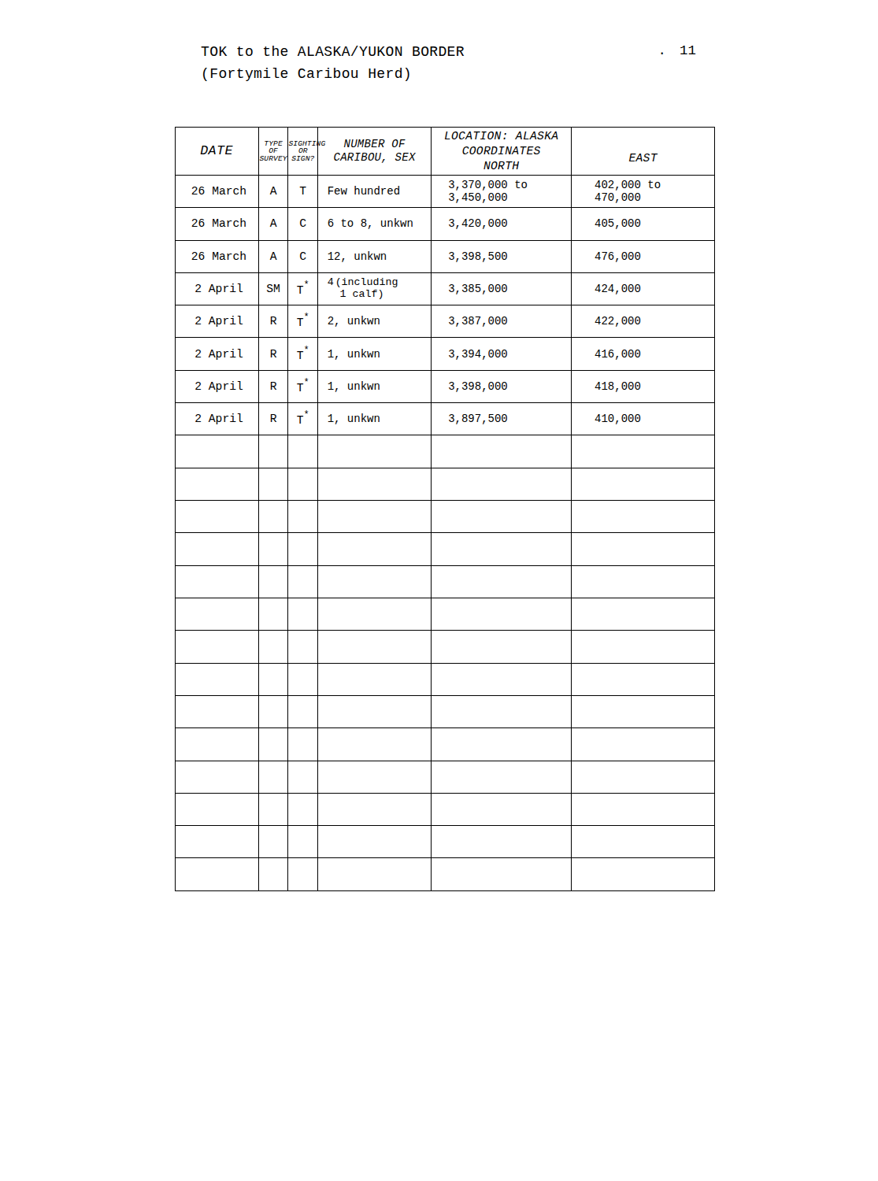. 11
TOK to the ALASKA/YUKON BORDER
(Fortymile Caribou Herd)
| DATE | TYPE OF SURVEY | SIGHTING OR SIGN? | NUMBER OF CARIBOU, SEX | LOCATION: ALASKA COORDINATES NORTH | EAST |
| --- | --- | --- | --- | --- | --- |
| 26 March | A | T | Few hundred | 3,370,000 to 3,450,000 | 402,000 to 470,000 |
| 26 March | A | C | 6 to 8, unkwn | 3,420,000 | 405,000 |
| 26 March | A | C | 12, unkwn | 3,398,500 | 476,000 |
| 2 April | SM | T * | 4 (including 1 calf) | 3,385,000 | 424,000 |
| 2 April | R | T * | 2, unkwn | 3,387,000 | 422,000 |
| 2 April | R | T * | 1, unkwn | 3,394,000 | 416,000 |
| 2 April | R | T * | 1, unkwn | 3,398,000 | 418,000 |
| 2 April | R | T * | 1, unkwn | 3,897,500 | 410,000 |